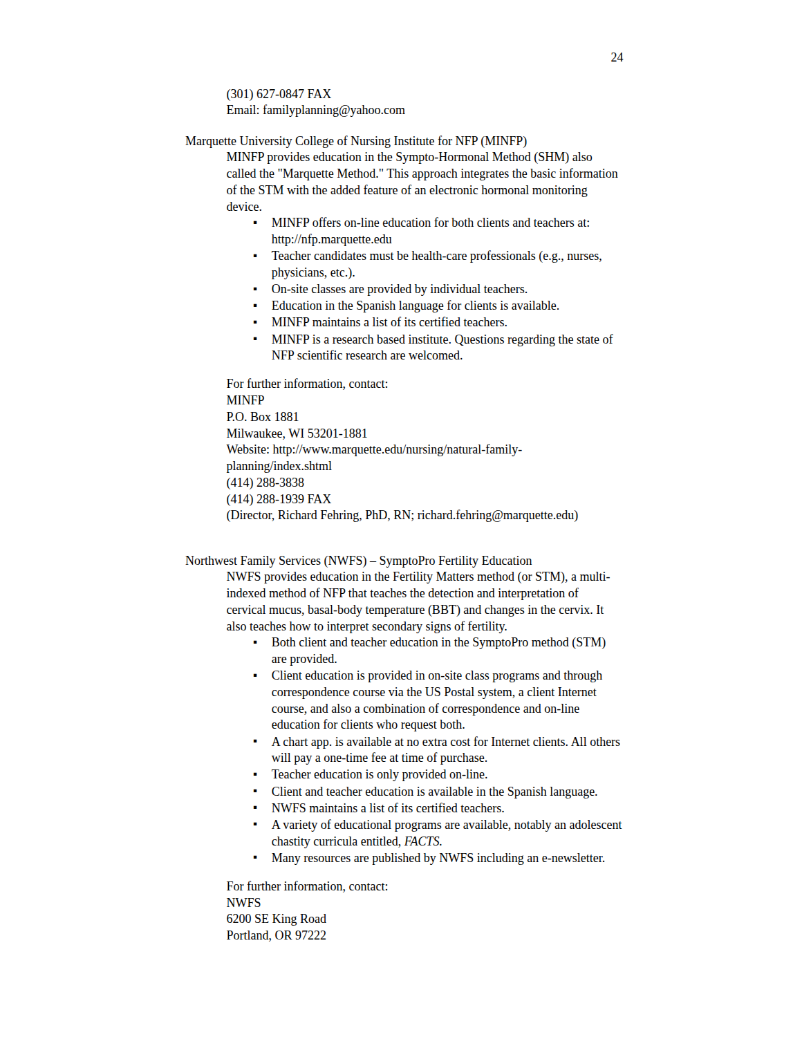24
(301) 627-0847 FAX
Email: familyplanning@yahoo.com
Marquette University College of Nursing Institute for NFP (MINFP)
MINFP provides education in the Sympto-Hormonal Method (SHM) also called the "Marquette Method." This approach integrates the basic information of the STM with the added feature of an electronic hormonal monitoring device.
MINFP offers on-line education for both clients and teachers at: http://nfp.marquette.edu
Teacher candidates must be health-care professionals (e.g., nurses, physicians, etc.).
On-site classes are provided by individual teachers.
Education in the Spanish language for clients is available.
MINFP maintains a list of its certified teachers.
MINFP is a research based institute. Questions regarding the state of NFP scientific research are welcomed.
For further information, contact:
MINFP
P.O. Box 1881
Milwaukee, WI 53201-1881
Website: http://www.marquette.edu/nursing/natural-family-planning/index.shtml
(414) 288-3838
(414) 288-1939 FAX
(Director, Richard Fehring, PhD, RN; richard.fehring@marquette.edu)
Northwest Family Services (NWFS) – SymptoPro Fertility Education
NWFS provides education in the Fertility Matters method (or STM), a multi-indexed method of NFP that teaches the detection and interpretation of cervical mucus, basal-body temperature (BBT) and changes in the cervix. It also teaches how to interpret secondary signs of fertility.
Both client and teacher education in the SymptoPro method (STM) are provided.
Client education is provided in on-site class programs and through correspondence course via the US Postal system, a client Internet course, and also a combination of correspondence and on-line education for clients who request both.
A chart app. is available at no extra cost for Internet clients. All others will pay a one-time fee at time of purchase.
Teacher education is only provided on-line.
Client and teacher education is available in the Spanish language.
NWFS maintains a list of its certified teachers.
A variety of educational programs are available, notably an adolescent chastity curricula entitled, FACTS.
Many resources are published by NWFS including an e-newsletter.
For further information, contact:
NWFS
6200 SE King Road
Portland, OR 97222